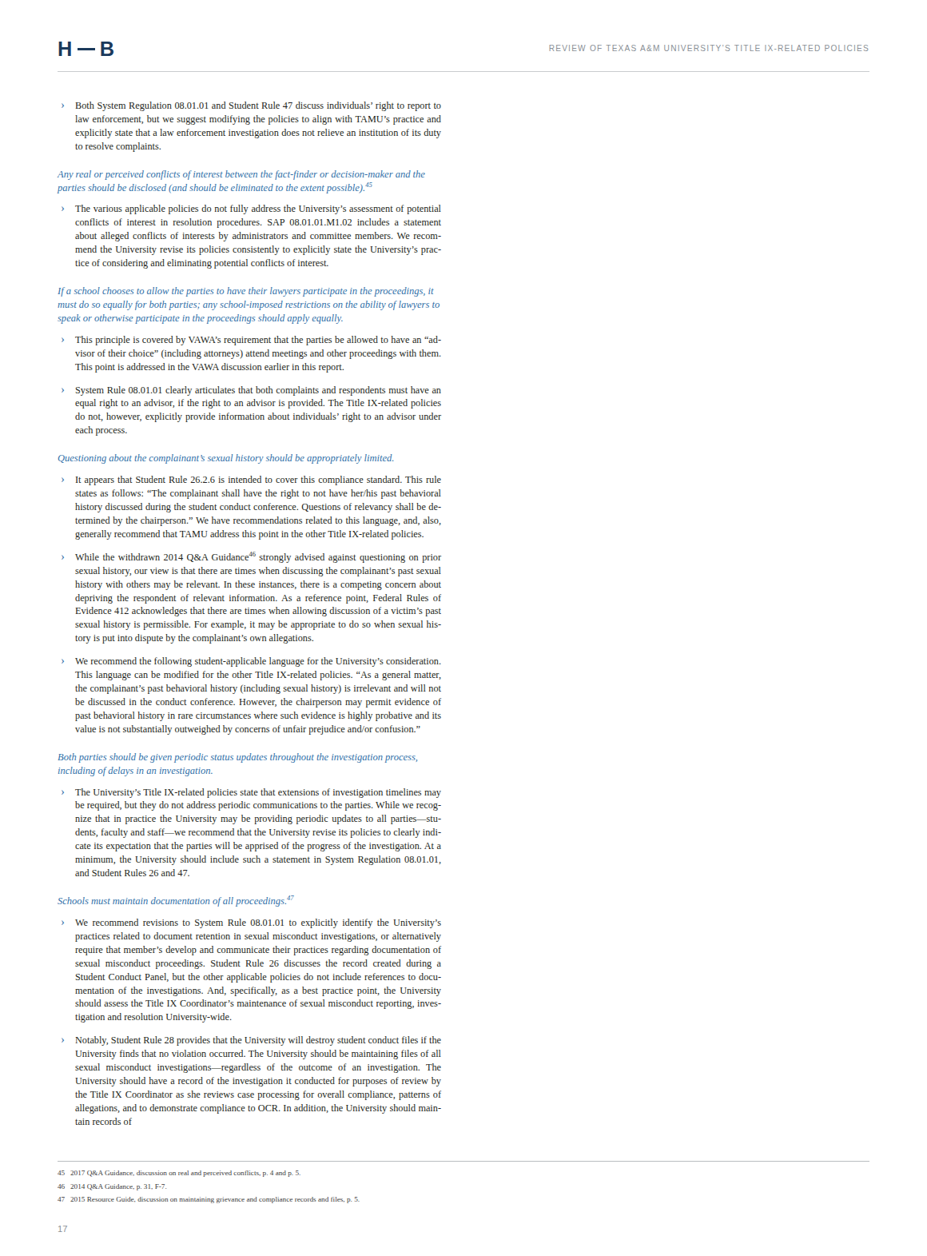H B
Review of Texas A&M University’s Title IX-Related Policies
Both System Regulation 08.01.01 and Student Rule 47 discuss individuals’ right to report to law enforcement, but we suggest modifying the policies to align with TAMU’s practice and explicitly state that a law enforcement investigation does not relieve an institution of its duty to resolve complaints.
Any real or perceived conflicts of interest between the fact-finder or decision-maker and the parties should be disclosed (and should be eliminated to the extent possible).45
The various applicable policies do not fully address the University’s assessment of potential conflicts of interest in resolution procedures. SAP 08.01.01.M1.02 includes a statement about alleged conflicts of interests by administrators and committee members. We recommend the University revise its policies consistently to explicitly state the University’s practice of considering and eliminating potential conflicts of interest.
If a school chooses to allow the parties to have their lawyers participate in the proceedings, it must do so equally for both parties; any school-imposed restrictions on the ability of lawyers to speak or otherwise participate in the proceedings should apply equally.
This principle is covered by VAWA’s requirement that the parties be allowed to have an “advisor of their choice” (including attorneys) attend meetings and other proceedings with them. This point is addressed in the VAWA discussion earlier in this report.
System Rule 08.01.01 clearly articulates that both complaints and respondents must have an equal right to an advisor, if the right to an advisor is provided. The Title IX-related policies do not, however, explicitly provide information about individuals’ right to an advisor under each process.
Questioning about the complainant’s sexual history should be appropriately limited.
It appears that Student Rule 26.2.6 is intended to cover this compliance standard. This rule states as follows: “The complainant shall have the right to not have her/his past behavioral history discussed during the student conduct conference. Questions of relevancy shall be determined by the chairperson.” We have recommendations related to this language, and, also, generally recommend that TAMU address this point in the other Title IX-related policies.
While the withdrawn 2014 Q&A Guidance46 strongly advised against questioning on prior sexual history, our view is that there are times when discussing the complainant’s past sexual history with others may be relevant. In these instances, there is a competing concern about depriving the respondent of relevant information. As a reference point, Federal Rules of Evidence 412 acknowledges that there are times when allowing discussion of a victim’s past sexual history is permissible. For example, it may be appropriate to do so when sexual history is put into dispute by the complainant’s own allegations.
We recommend the following student-applicable language for the University’s consideration. This language can be modified for the other Title IX-related policies. “As a general matter, the complainant’s past behavioral history (including sexual history) is irrelevant and will not be discussed in the conduct conference. However, the chairperson may permit evidence of past behavioral history in rare circumstances where such evidence is highly probative and its value is not substantially outweighed by concerns of unfair prejudice and/or confusion.”
Both parties should be given periodic status updates throughout the investigation process, including of delays in an investigation.
The University’s Title IX-related policies state that extensions of investigation timelines may be required, but they do not address periodic communications to the parties. While we recognize that in practice the University may be providing periodic updates to all parties—students, faculty and staff—we recommend that the University revise its policies to clearly indicate its expectation that the parties will be apprised of the progress of the investigation. At a minimum, the University should include such a statement in System Regulation 08.01.01, and Student Rules 26 and 47.
Schools must maintain documentation of all proceedings.47
We recommend revisions to System Rule 08.01.01 to explicitly identify the University’s practices related to document retention in sexual misconduct investigations, or alternatively require that member’s develop and communicate their practices regarding documentation of sexual misconduct proceedings. Student Rule 26 discusses the record created during a Student Conduct Panel, but the other applicable policies do not include references to documentation of the investigations. And, specifically, as a best practice point, the University should assess the Title IX Coordinator’s maintenance of sexual misconduct reporting, investigation and resolution University-wide.
Notably, Student Rule 28 provides that the University will destroy student conduct files if the University finds that no violation occurred. The University should be maintaining files of all sexual misconduct investigations—regardless of the outcome of an investigation. The University should have a record of the investigation it conducted for purposes of review by the Title IX Coordinator as she reviews case processing for overall compliance, patterns of allegations, and to demonstrate compliance to OCR. In addition, the University should maintain records of
452017 Q&A Guidance, discussion on real and perceived conflicts, p. 4 and p. 5.
462014 Q&A Guidance, p. 31, F-7.
472015 Resource Guide, discussion on maintaining grievance and compliance records and files, p. 5.
17